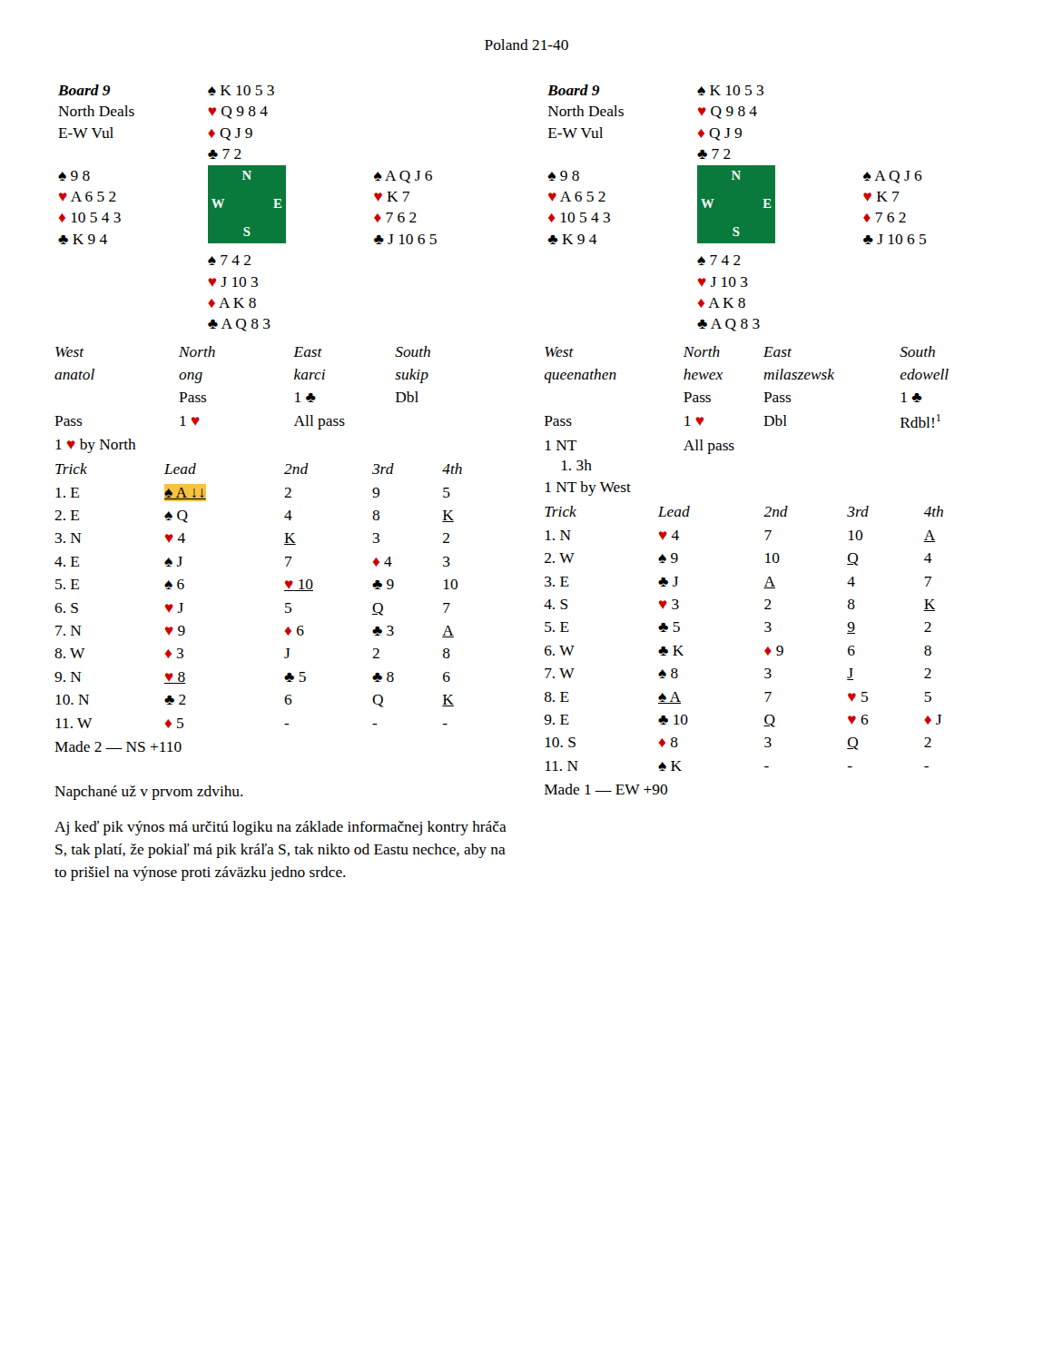Poland 21-40
| Board 9 North Deals E-W Vul | ♠ K 10 5 3 ♥ Q 9 8 4 ♦ Q J 9 ♣ 7 2 |
| ♠ 9 8 ♥ A 6 5 2 ♦ 10 5 4 3 ♣ K 9 4 | N W E S | ♠ A Q J 6 ♥ K 7 ♦ 7 6 2 ♣ J 10 6 5 |
| | ♠ 7 4 2 ♥ J 10 3 ♦ A K 8 ♣ A Q 8 3 |
| West | North | East | South |
| --- | --- | --- | --- |
| anatol | ong | karci | sukip |
| | Pass | 1 ♣ | Dbl |
| Pass | 1 ♥ | All pass |
1 ♥ by North
| Trick | Lead | 2nd | 3rd | 4th |
| --- | --- | --- | --- | --- |
| 1. E | ♠ A ↓↓ | 2 | 9 | 5 |
| 2. E | ♠ Q | 4 | 8 | K |
| 3. N | ♥ 4 | K | 3 | 2 |
| 4. E | ♠ J | 7 | ♦ 4 | 3 |
| 5. E | ♠ 6 | ♥ 10 | ♣ 9 | 10 |
| 6. S | ♥ J | 5 | Q | 7 |
| 7. N | ♥ 9 | ♦ 6 | ♣ 3 | A |
| 8. W | ♦ 3 | J | 2 | 8 |
| 9. N | ♥ 8 | ♣ 5 | ♣ 8 | 6 |
| 10. N | ♣ 2 | 6 | Q | K |
| 11. W | ♦ 5 | - | - | - |
Made 2 — NS +110
Napchané už v prvom zdvihu.
Aj keď pik výnos má určitú logiku na základe informačnej kontry hráča S, tak platí, že pokiaľ má pik kráľa S, tak nikto od Eastu nechce, aby na to prišiel na výnose proti záväzku jedno srdce.
| Board 9 North Deals E-W Vul | ♠ K 10 5 3 ♥ Q 9 8 4 ♦ Q J 9 ♣ 7 2 |
| ♠ 9 8 ♥ A 6 5 2 ♦ 10 5 4 3 ♣ K 9 4 | N W E S | ♠ A Q J 6 ♥ K 7 ♦ 7 6 2 ♣ J 10 6 5 |
| | ♠ 7 4 2 ♥ J 10 3 ♦ A K 8 ♣ A Q 8 3 |
| West | North | East | South |
| --- | --- | --- | --- |
| queenathen | hewex | milaszewsk | edowell |
| | Pass | Pass | 1 ♣ |
| Pass | 1 ♥ | Dbl | Rdbl! 1 |
| 1 NT | All pass |
1. 3h
1 NT by West
| Trick | Lead | 2nd | 3rd | 4th |
| --- | --- | --- | --- | --- |
| 1. N | ♥ 4 | 7 | 10 | A |
| 2. W | ♠ 9 | 10 | Q | 4 |
| 3. E | ♣ J | A | 4 | 7 |
| 4. S | ♥ 3 | 2 | 8 | K |
| 5. E | ♣ 5 | 3 | 9 | 2 |
| 6. W | ♣ K | ♦ 9 | 6 | 8 |
| 7. W | ♠ 8 | 3 | J | 2 |
| 8. E | ♠ A | 7 | ♥ 5 | 5 |
| 9. E | ♣ 10 | Q | ♥ 6 | ♦ J |
| 10. S | ♦ 8 | 3 | Q | 2 |
| 11. N | ♠ K | - | - | - |
Made 1 — EW +90